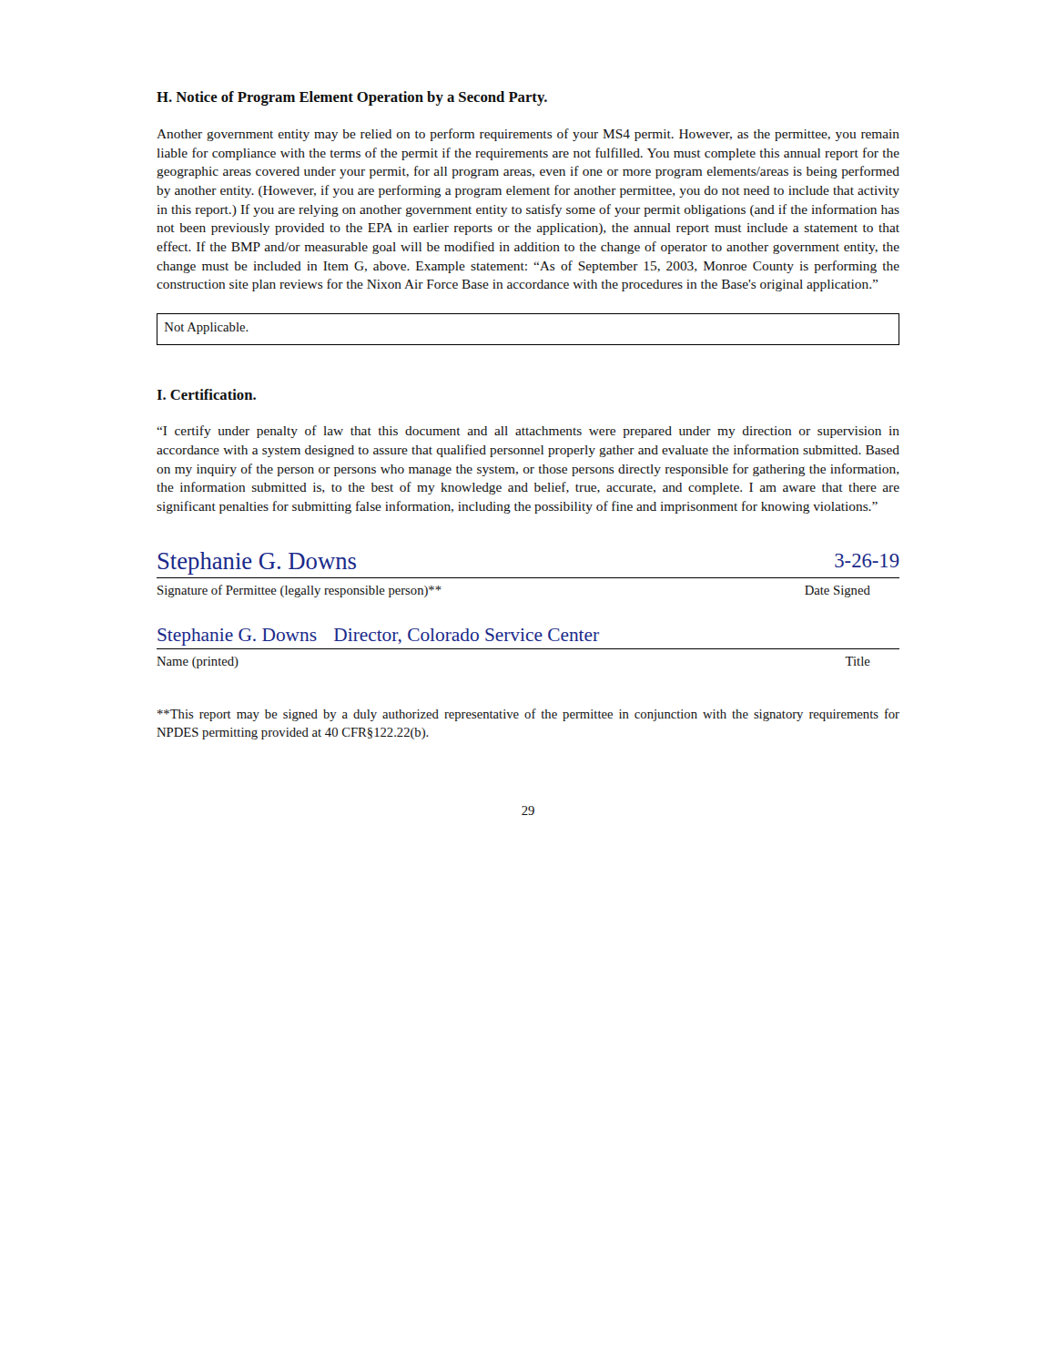H. Notice of Program Element Operation by a Second Party.
Another government entity may be relied on to perform requirements of your MS4 permit. However, as the permittee, you remain liable for compliance with the terms of the permit if the requirements are not fulfilled. You must complete this annual report for the geographic areas covered under your permit, for all program areas, even if one or more program elements/areas is being performed by another entity. (However, if you are performing a program element for another permittee, you do not need to include that activity in this report.) If you are relying on another government entity to satisfy some of your permit obligations (and if the information has not been previously provided to the EPA in earlier reports or the application), the annual report must include a statement to that effect. If the BMP and/or measurable goal will be modified in addition to the change of operator to another government entity, the change must be included in Item G, above. Example statement: “As of September 15, 2003, Monroe County is performing the construction site plan reviews for the Nixon Air Force Base in accordance with the procedures in the Base's original application.”
Not Applicable.
I. Certification.
“I certify under penalty of law that this document and all attachments were prepared under my direction or supervision in accordance with a system designed to assure that qualified personnel properly gather and evaluate the information submitted. Based on my inquiry of the person or persons who manage the system, or those persons directly responsible for gathering the information, the information submitted is, to the best of my knowledge and belief, true, accurate, and complete. I am aware that there are significant penalties for submitting false information, including the possibility of fine and imprisonment for knowing violations.”
Stephanie G. Downs 3-26-19
Signature of Permittee (legally responsible person)** Date Signed
Stephanie G. Downs Director, Colorado Service Center
Name (printed) Title
**This report may be signed by a duly authorized representative of the permittee in conjunction with the signatory requirements for NPDES permitting provided at 40 CFR§122.22(b).
29